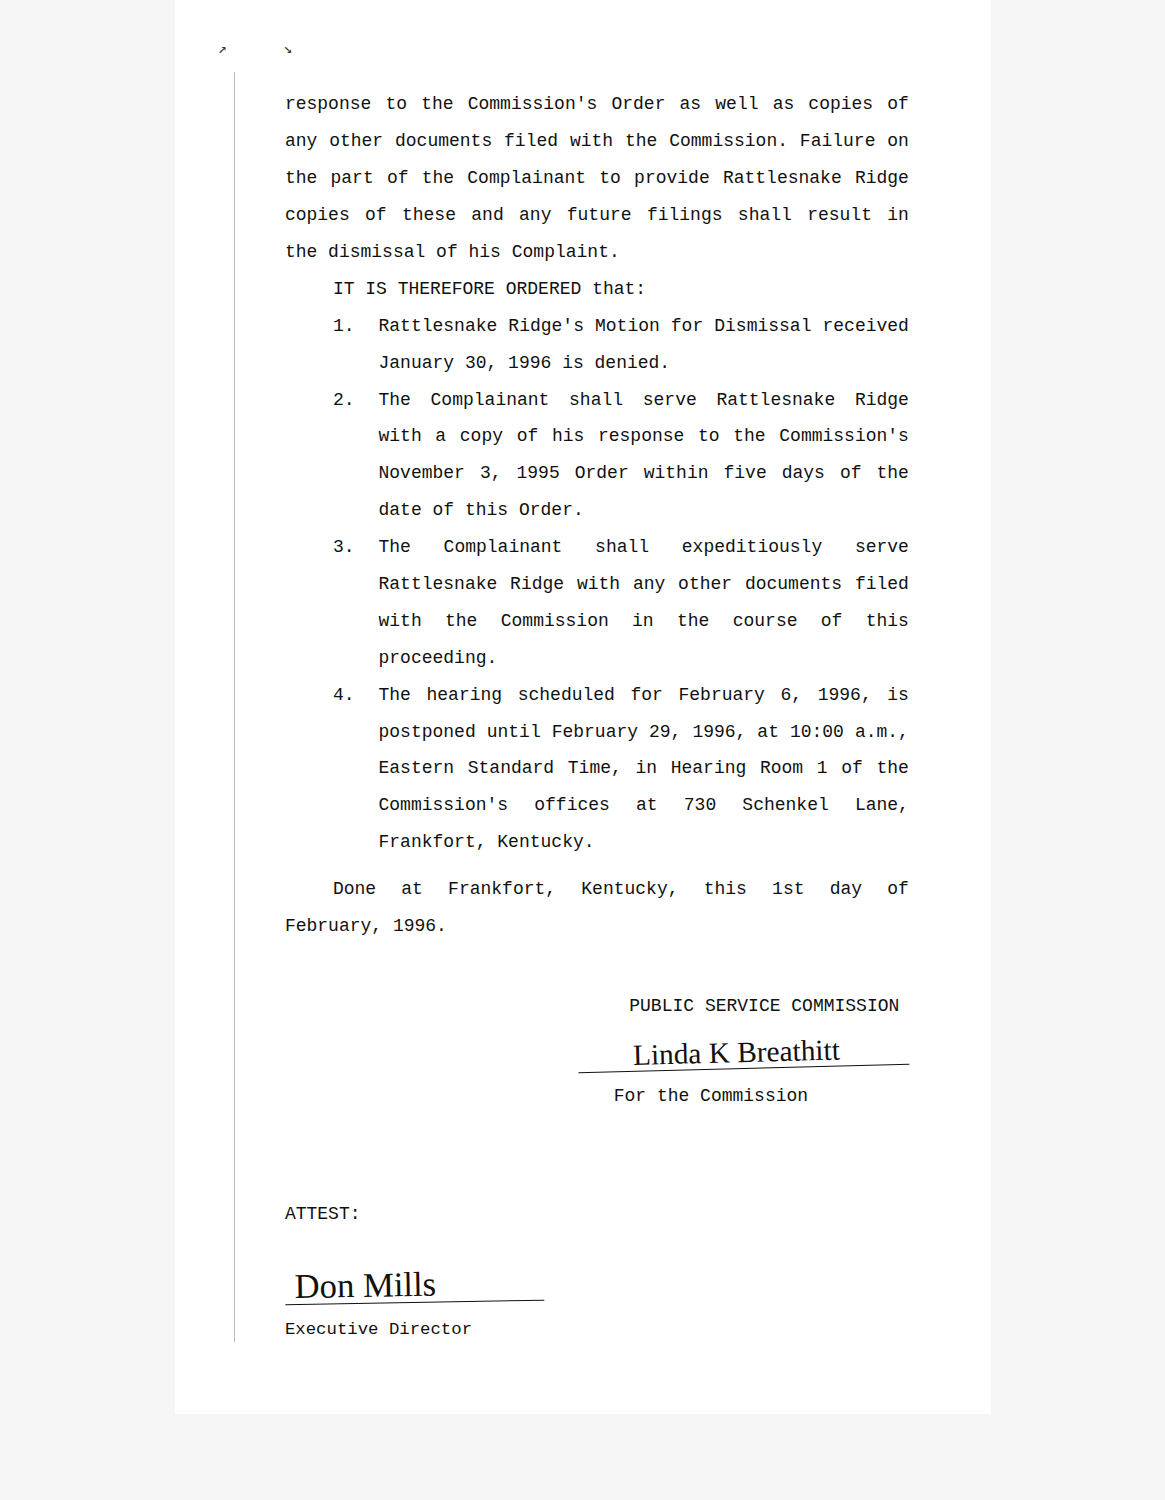↗ ↘
response to the Commission's Order as well as copies of any other documents filed with the Commission. Failure on the part of the Complainant to provide Rattlesnake Ridge copies of these and any future filings shall result in the dismissal of his Complaint.
IT IS THEREFORE ORDERED that:
1.
Rattlesnake Ridge's Motion for Dismissal received January 30, 1996 is denied.
2.
The Complainant shall serve Rattlesnake Ridge with a copy of his response to the Commission's November 3, 1995 Order within five days of the date of this Order.
3.
The Complainant shall expeditiously serve Rattlesnake Ridge with any other documents filed with the Commission in the course of this proceeding.
4.
The hearing scheduled for February 6, 1996, is postponed until February 29, 1996, at 10:00 a.m., Eastern Standard Time, in Hearing Room 1 of the Commission's offices at 730 Schenkel Lane, Frankfort, Kentucky.
Done at Frankfort, Kentucky, this 1st day of February, 1996.
PUBLIC SERVICE COMMISSION
Linda K Breathitt
For the Commission
ATTEST:
Don Mills
Executive Director